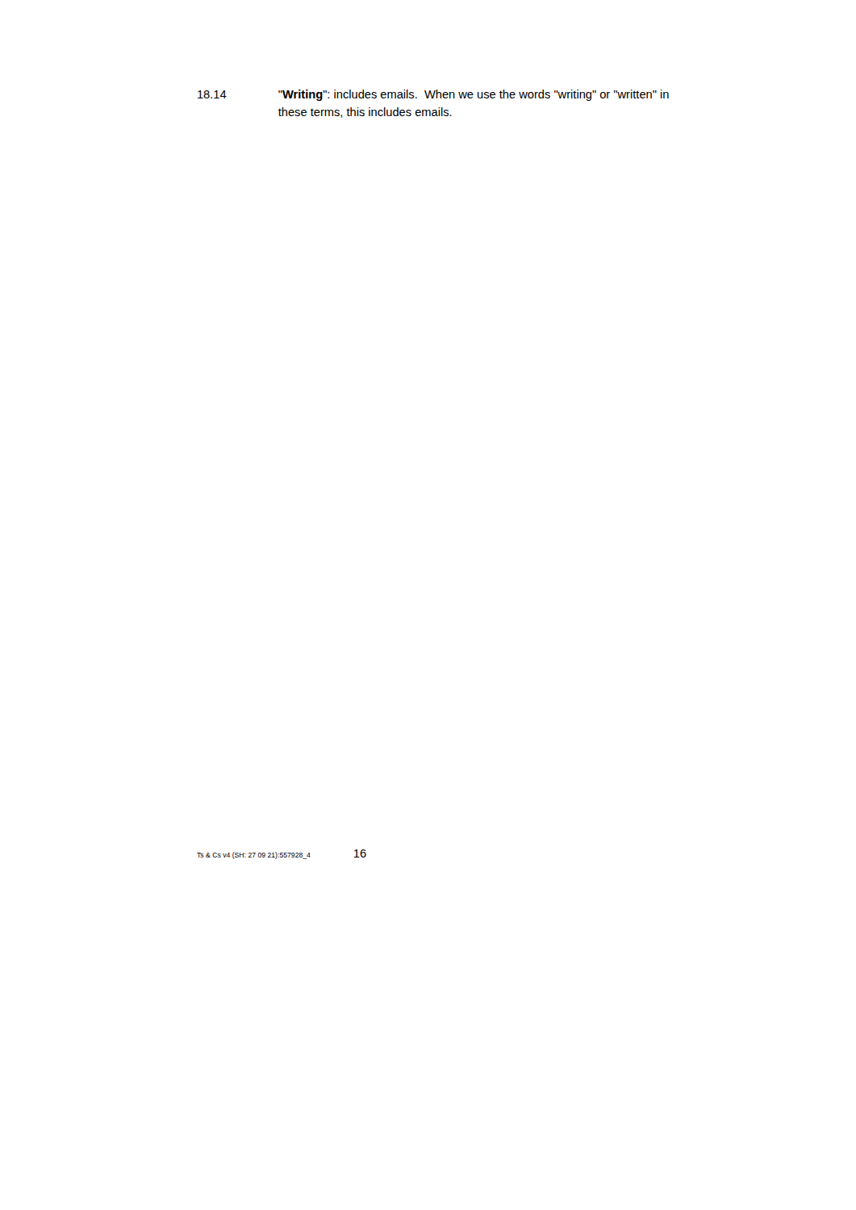18.14
"Writing": includes emails. When we use the words "writing" or "written" in these terms, this includes emails.
Ts & Cs v4 (SH: 27 09 21):557928_4
16